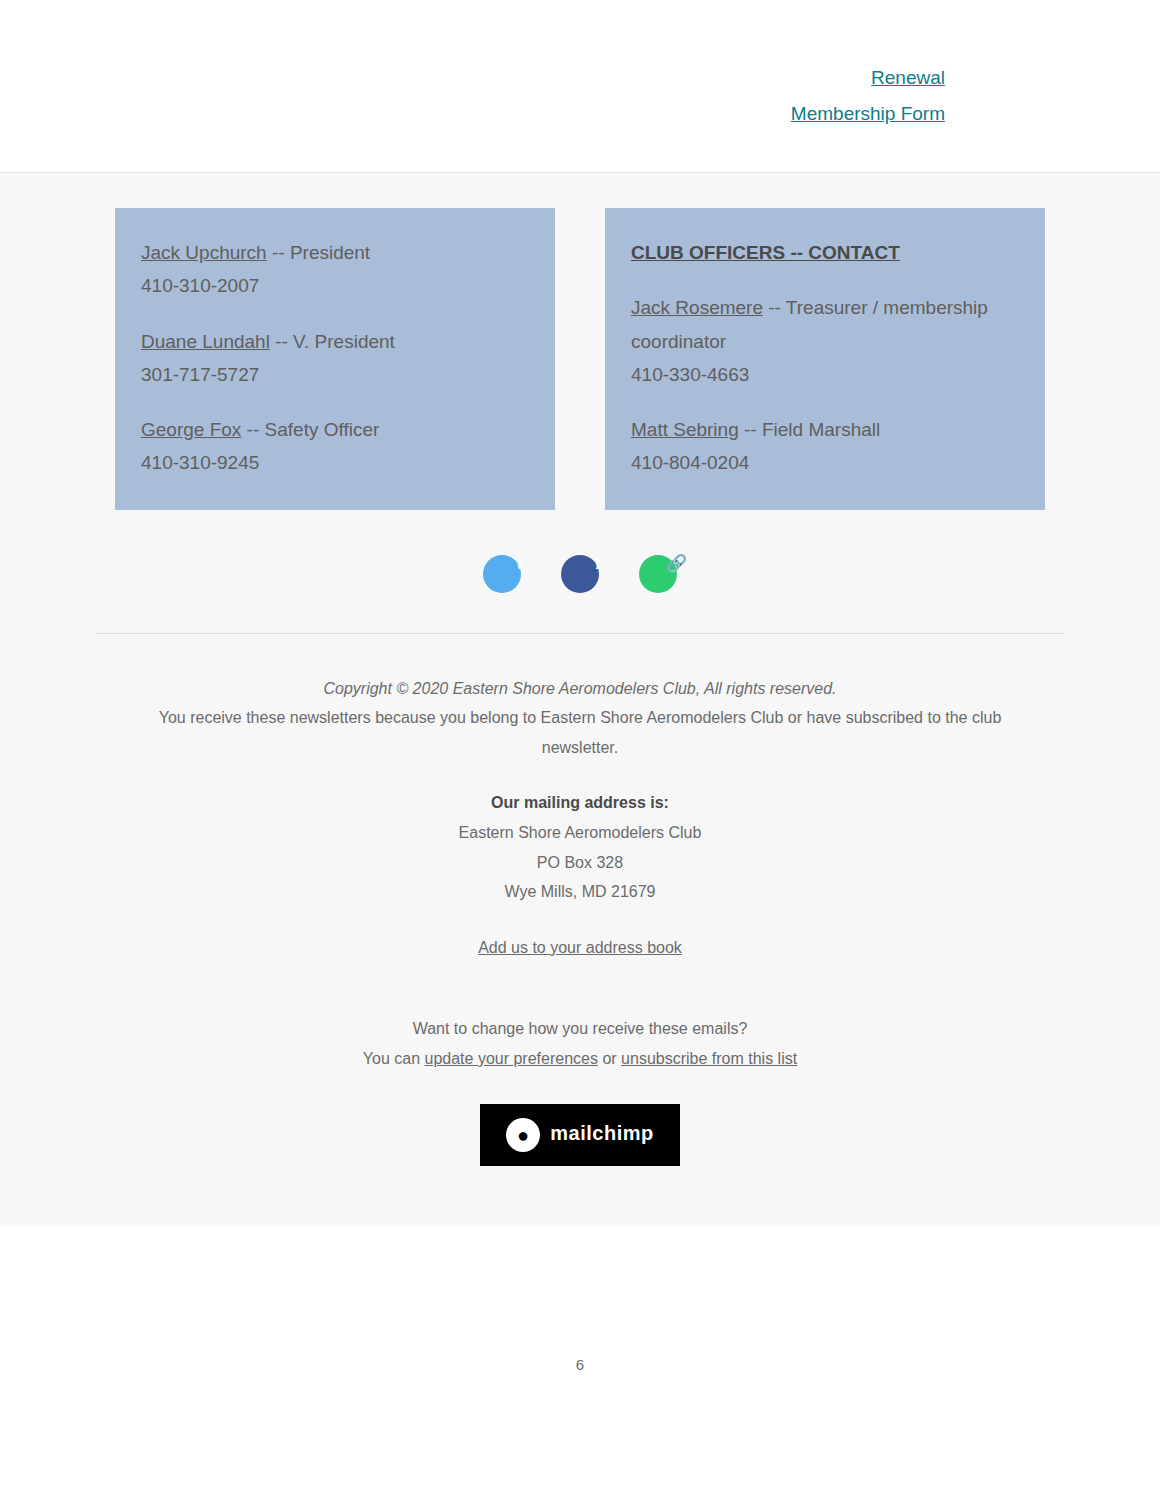Renewal
Membership Form
| Jack Upchurch -- President 410-310-2007 Duane Lundahl -- V. President 301-717-5727 George Fox -- Safety Officer 410-310-9245 | CLUB OFFICERS -- CONTACT Jack Rosemere -- Treasurer / membership coordinator 410-330-4663 Matt Sebring -- Field Marshall 410-804-0204 |
t f 🔗
Copyright © 2020 Eastern Shore Aeromodelers Club, All rights reserved.
You receive these newsletters because you belong to Eastern Shore Aeromodelers Club or have subscribed to the club newsletter.
Our mailing address is:
Eastern Shore Aeromodelers Club
PO Box 328
Wye Mills, MD 21679
Add us to your address book
Want to change how you receive these emails?
You can update your preferences or unsubscribe from this list
●mailchimp
6